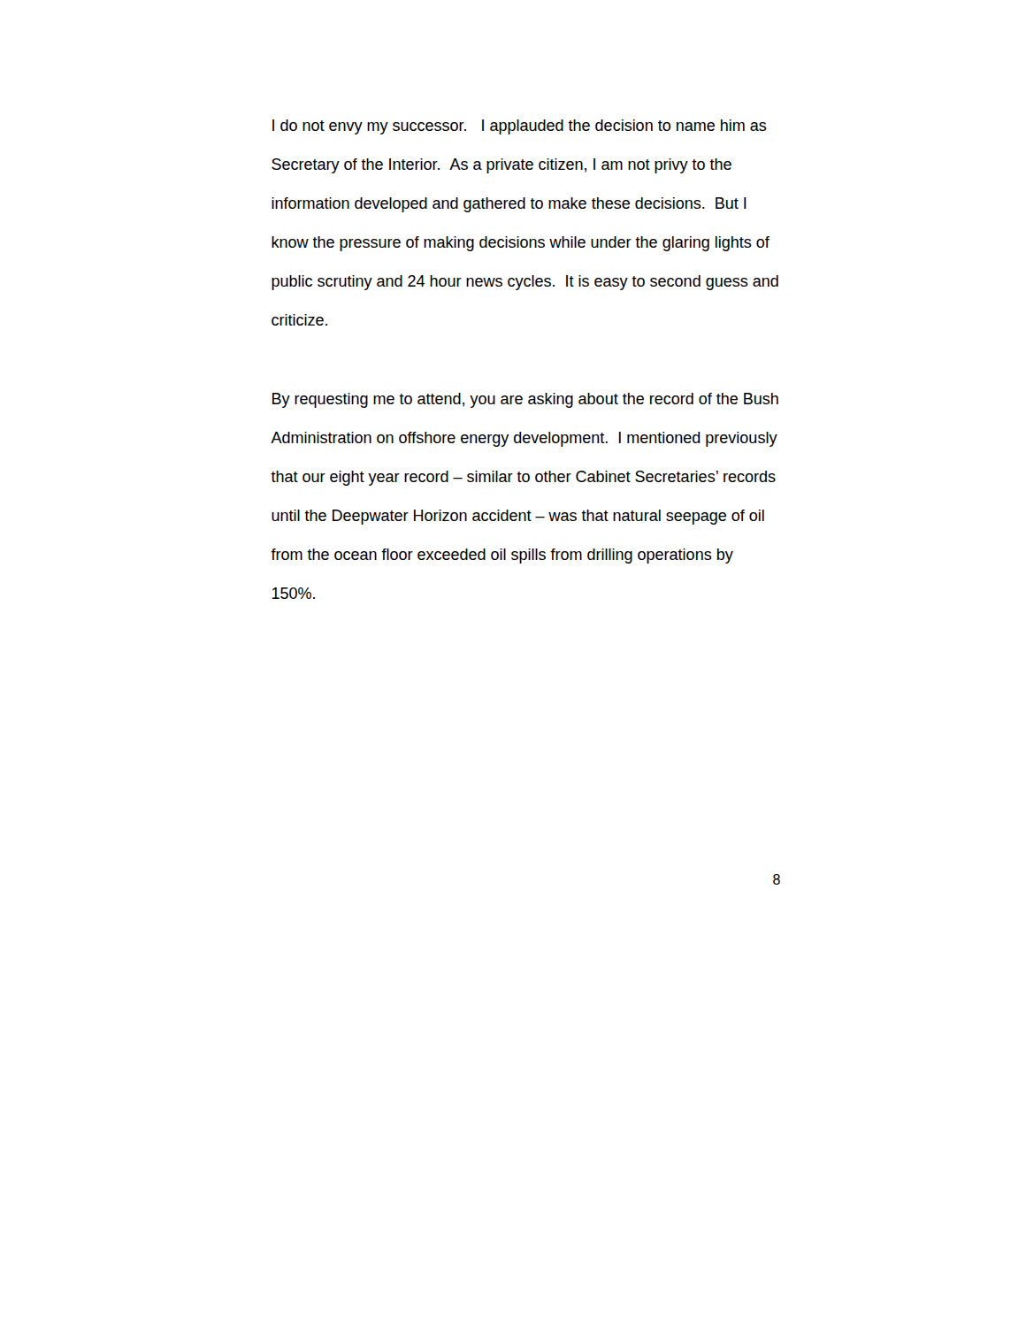I do not envy my successor. I applauded the decision to name him as Secretary of the Interior. As a private citizen, I am not privy to the information developed and gathered to make these decisions. But I know the pressure of making decisions while under the glaring lights of public scrutiny and 24 hour news cycles. It is easy to second guess and criticize.
By requesting me to attend, you are asking about the record of the Bush Administration on offshore energy development. I mentioned previously that our eight year record – similar to other Cabinet Secretaries’ records until the Deepwater Horizon accident – was that natural seepage of oil from the ocean floor exceeded oil spills from drilling operations by 150%.
8